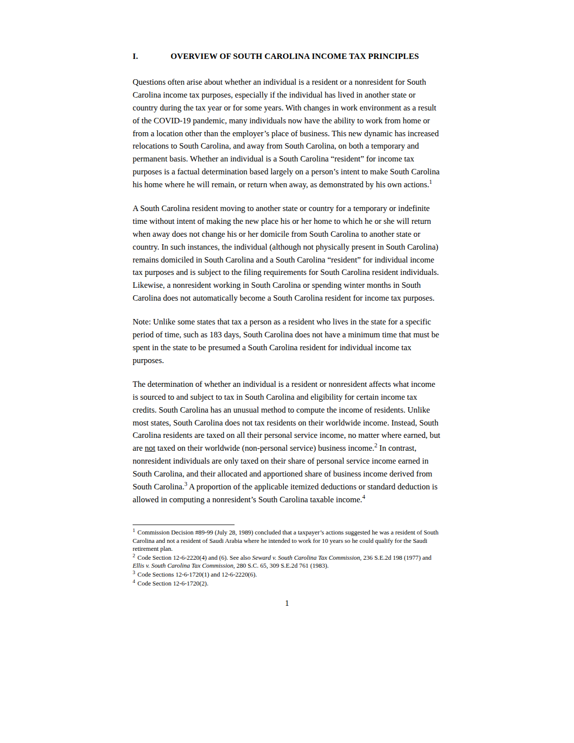I. OVERVIEW OF SOUTH CAROLINA INCOME TAX PRINCIPLES
Questions often arise about whether an individual is a resident or a nonresident for South Carolina income tax purposes, especially if the individual has lived in another state or country during the tax year or for some years. With changes in work environment as a result of the COVID-19 pandemic, many individuals now have the ability to work from home or from a location other than the employer’s place of business. This new dynamic has increased relocations to South Carolina, and away from South Carolina, on both a temporary and permanent basis. Whether an individual is a South Carolina “resident” for income tax purposes is a factual determination based largely on a person’s intent to make South Carolina his home where he will remain, or return when away, as demonstrated by his own actions.1
A South Carolina resident moving to another state or country for a temporary or indefinite time without intent of making the new place his or her home to which he or she will return when away does not change his or her domicile from South Carolina to another state or country. In such instances, the individual (although not physically present in South Carolina) remains domiciled in South Carolina and a South Carolina “resident” for individual income tax purposes and is subject to the filing requirements for South Carolina resident individuals. Likewise, a nonresident working in South Carolina or spending winter months in South Carolina does not automatically become a South Carolina resident for income tax purposes.
Note: Unlike some states that tax a person as a resident who lives in the state for a specific period of time, such as 183 days, South Carolina does not have a minimum time that must be spent in the state to be presumed a South Carolina resident for individual income tax purposes.
The determination of whether an individual is a resident or nonresident affects what income is sourced to and subject to tax in South Carolina and eligibility for certain income tax credits. South Carolina has an unusual method to compute the income of residents. Unlike most states, South Carolina does not tax residents on their worldwide income. Instead, South Carolina residents are taxed on all their personal service income, no matter where earned, but are not taxed on their worldwide (non-personal service) business income.2 In contrast, nonresident individuals are only taxed on their share of personal service income earned in South Carolina, and their allocated and apportioned share of business income derived from South Carolina.3 A proportion of the applicable itemized deductions or standard deduction is allowed in computing a nonresident’s South Carolina taxable income.4
1 Commission Decision #89-99 (July 28, 1989) concluded that a taxpayer’s actions suggested he was a resident of South Carolina and not a resident of Saudi Arabia where he intended to work for 10 years so he could qualify for the Saudi retirement plan.
2 Code Section 12-6-2220(4) and (6). See also Seward v. South Carolina Tax Commission, 236 S.E.2d 198 (1977) and Ellis v. South Carolina Tax Commission, 280 S.C. 65, 309 S.E.2d 761 (1983).
3 Code Sections 12-6-1720(1) and 12-6-2220(6).
4 Code Section 12-6-1720(2).
1